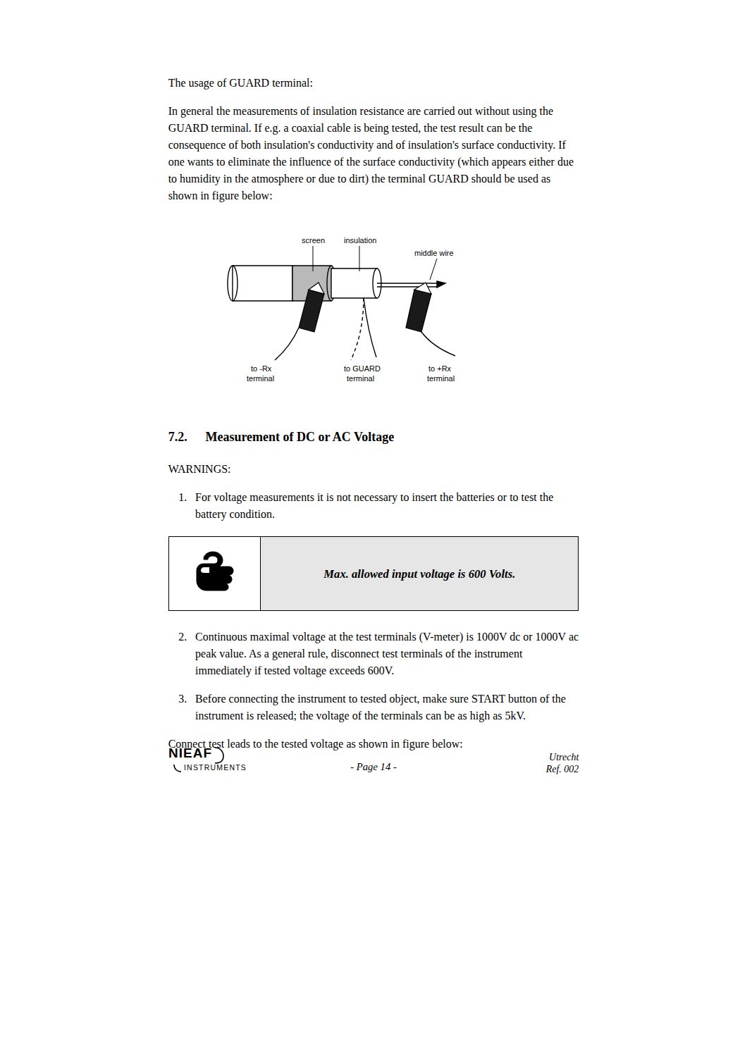The usage of GUARD terminal:
In general the measurements of insulation resistance are carried out without using the GUARD terminal. If e.g. a coaxial cable is being tested, the test result can be the consequence of both insulation's conductivity and of insulation's surface conductivity. If one wants to eliminate the influence of the surface conductivity (which appears either due to humidity in the atmosphere or due to dirt) the terminal GUARD should be used as shown in figure below:
screen insulation middle wire to -Rx terminal to GUARD terminal to +Rx terminal
7.2. Measurement of DC or AC Voltage
WARNINGS:
For voltage measurements it is not necessary to insert the batteries or to test the battery condition.
Max. allowed input voltage is 600 Volts.
Continuous maximal voltage at the test terminals (V-meter) is 1000V dc or 1000V ac peak value. As a general rule, disconnect test terminals of the instrument immediately if tested voltage exceeds 600V.
Before connecting the instrument to tested object, make sure START button of the instrument is released; the voltage of the terminals can be as high as 5kV.
Connect test leads to the tested voltage as shown in figure below:
NIEAF INSTRUMENTS
- Page 14 -
Utrecht
Ref. 002